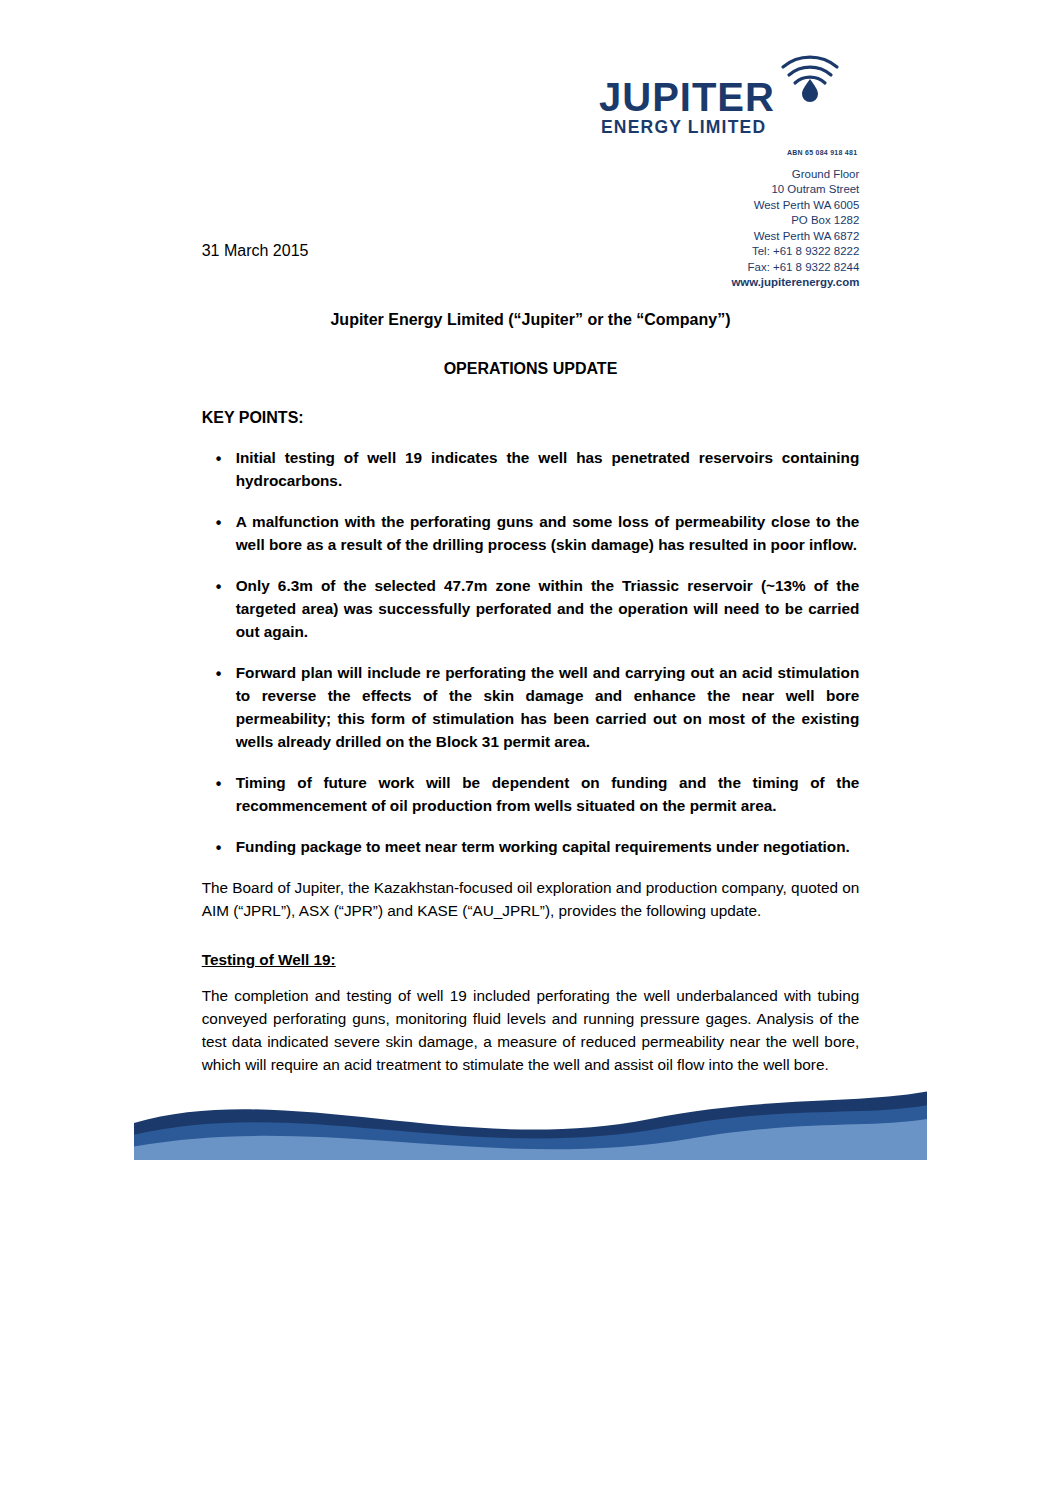JUPITER ENERGY LIMITED
ABN 65 084 918 481
Ground Floor
10 Outram Street
West Perth WA 6005
PO Box 1282
West Perth WA 6872
Tel: +61 8 9322 8222
Fax: +61 8 9322 8244
www.jupiterenergy.com
31 March 2015
Jupiter Energy Limited (“Jupiter” or the “Company”)
OPERATIONS UPDATE
KEY POINTS:
Initial testing of well 19 indicates the well has penetrated reservoirs containing hydrocarbons.
A malfunction with the perforating guns and some loss of permeability close to the well bore as a result of the drilling process (skin damage) has resulted in poor inflow.
Only 6.3m of the selected 47.7m zone within the Triassic reservoir (~13% of the targeted area) was successfully perforated and the operation will need to be carried out again.
Forward plan will include re perforating the well and carrying out an acid stimulation to reverse the effects of the skin damage and enhance the near well bore permeability; this form of stimulation has been carried out on most of the existing wells already drilled on the Block 31 permit area.
Timing of future work will be dependent on funding and the timing of the recommencement of oil production from wells situated on the permit area.
Funding package to meet near term working capital requirements under negotiation.
The Board of Jupiter, the Kazakhstan-focused oil exploration and production company, quoted on AIM (“JPRL”), ASX (“JPR”) and KASE (“AU_JPRL”), provides the following update.
Testing of Well 19:
The completion and testing of well 19 included perforating the well underbalanced with tubing conveyed perforating guns, monitoring fluid levels and running pressure gages. Analysis of the test data indicated severe skin damage, a measure of reduced permeability near the well bore, which will require an acid treatment to stimulate the well and assist oil flow into the well bore.